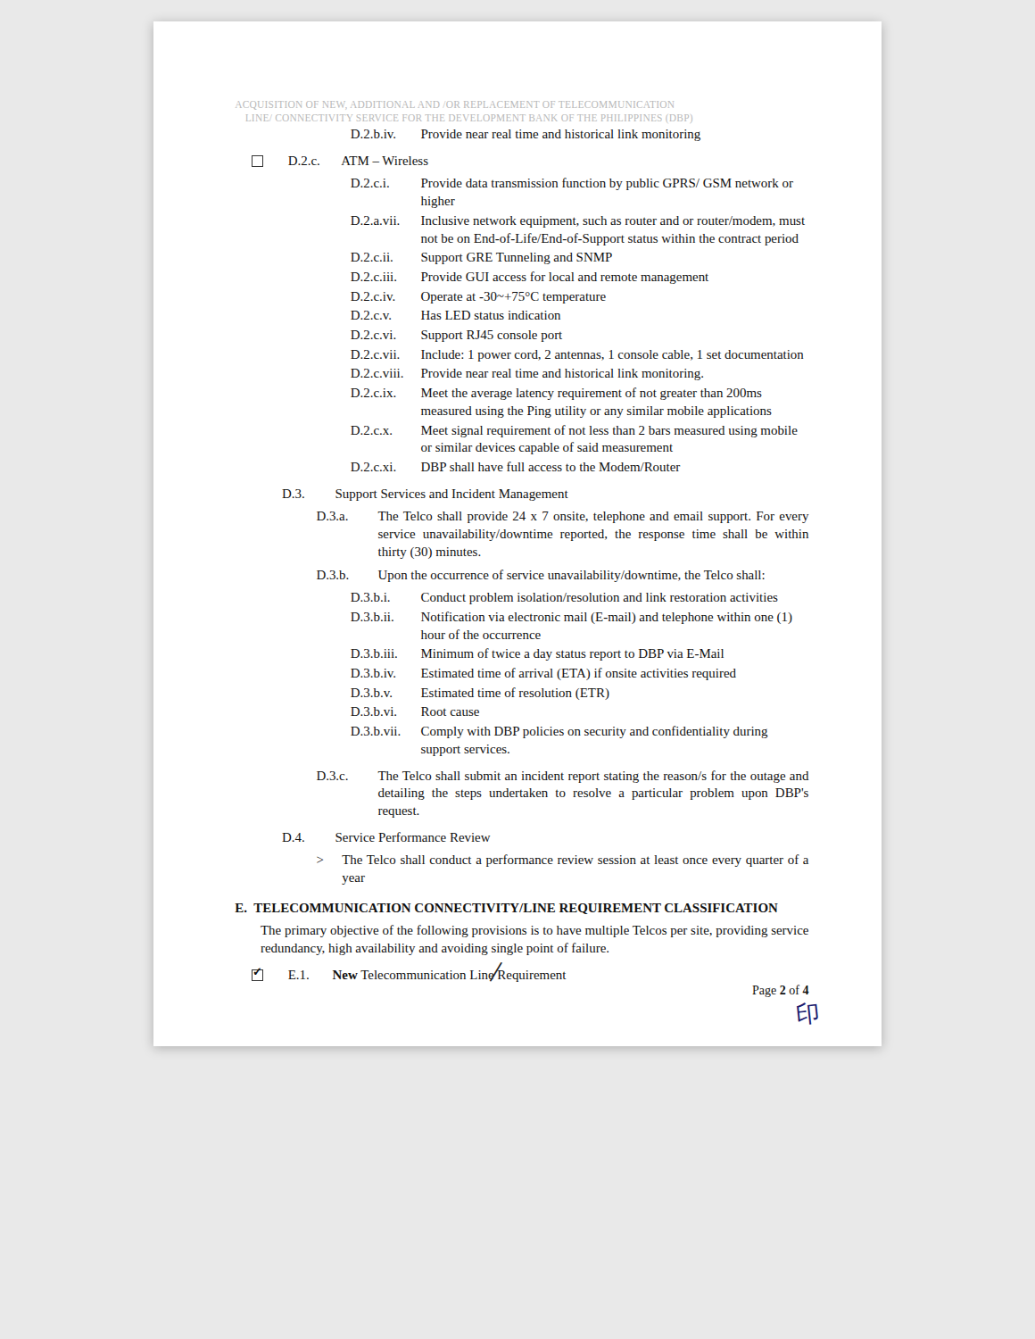ACQUISITION OF NEW, ADDITIONAL AND /OR REPLACEMENT OF TELECOMMUNICATION
LINE/ CONNECTIVITY SERVICE FOR THE DEVELOPMENT BANK OF THE PHILIPPINES (DBP)
D.2.b.iv.
Provide near real time and historical link monitoring
D.2.c.
ATM – Wireless
D.2.c.i.
Provide data transmission function by public GPRS/ GSM network or higher
D.2.a.vii.
Inclusive network equipment, such as router and or router/modem, must not be on End-of-Life/End-of-Support status within the contract period
D.2.c.ii.
Support GRE Tunneling and SNMP
D.2.c.iii.
Provide GUI access for local and remote management
D.2.c.iv.
Operate at -30~+75°C temperature
D.2.c.v.
Has LED status indication
D.2.c.vi.
Support RJ45 console port
D.2.c.vii.
Include: 1 power cord, 2 antennas, 1 console cable, 1 set documentation
D.2.c.viii.
Provide near real time and historical link monitoring.
D.2.c.ix.
Meet the average latency requirement of not greater than 200ms measured using the Ping utility or any similar mobile applications
D.2.c.x.
Meet signal requirement of not less than 2 bars measured using mobile or similar devices capable of said measurement
D.2.c.xi.
DBP shall have full access to the Modem/Router
D.3.
Support Services and Incident Management
D.3.a.
The Telco shall provide 24 x 7 onsite, telephone and email support. For every service unavailability/downtime reported, the response time shall be within thirty (30) minutes.
D.3.b.
Upon the occurrence of service unavailability/downtime, the Telco shall:
D.3.b.i.
Conduct problem isolation/resolution and link restoration activities
D.3.b.ii.
Notification via electronic mail (E-mail) and telephone within one (1) hour of the occurrence
D.3.b.iii.
Minimum of twice a day status report to DBP via E-Mail
D.3.b.iv.
Estimated time of arrival (ETA) if onsite activities required
D.3.b.v.
Estimated time of resolution (ETR)
D.3.b.vi.
Root cause
D.3.b.vii.
Comply with DBP policies on security and confidentiality during support services.
D.3.c.
The Telco shall submit an incident report stating the reason/s for the outage and detailing the steps undertaken to resolve a particular problem upon DBP's request.
D.4.
Service Performance Review
>
The Telco shall conduct a performance review session at least once every quarter of a year
E. TELECOMMUNICATION CONNECTIVITY/LINE REQUIREMENT CLASSIFICATION
The primary objective of the following provisions is to have multiple Telcos per site, providing service redundancy, high availability and avoiding single point of failure.
E.1.
New Telecommunication Line Requirement
/
Page 2 of 4
印